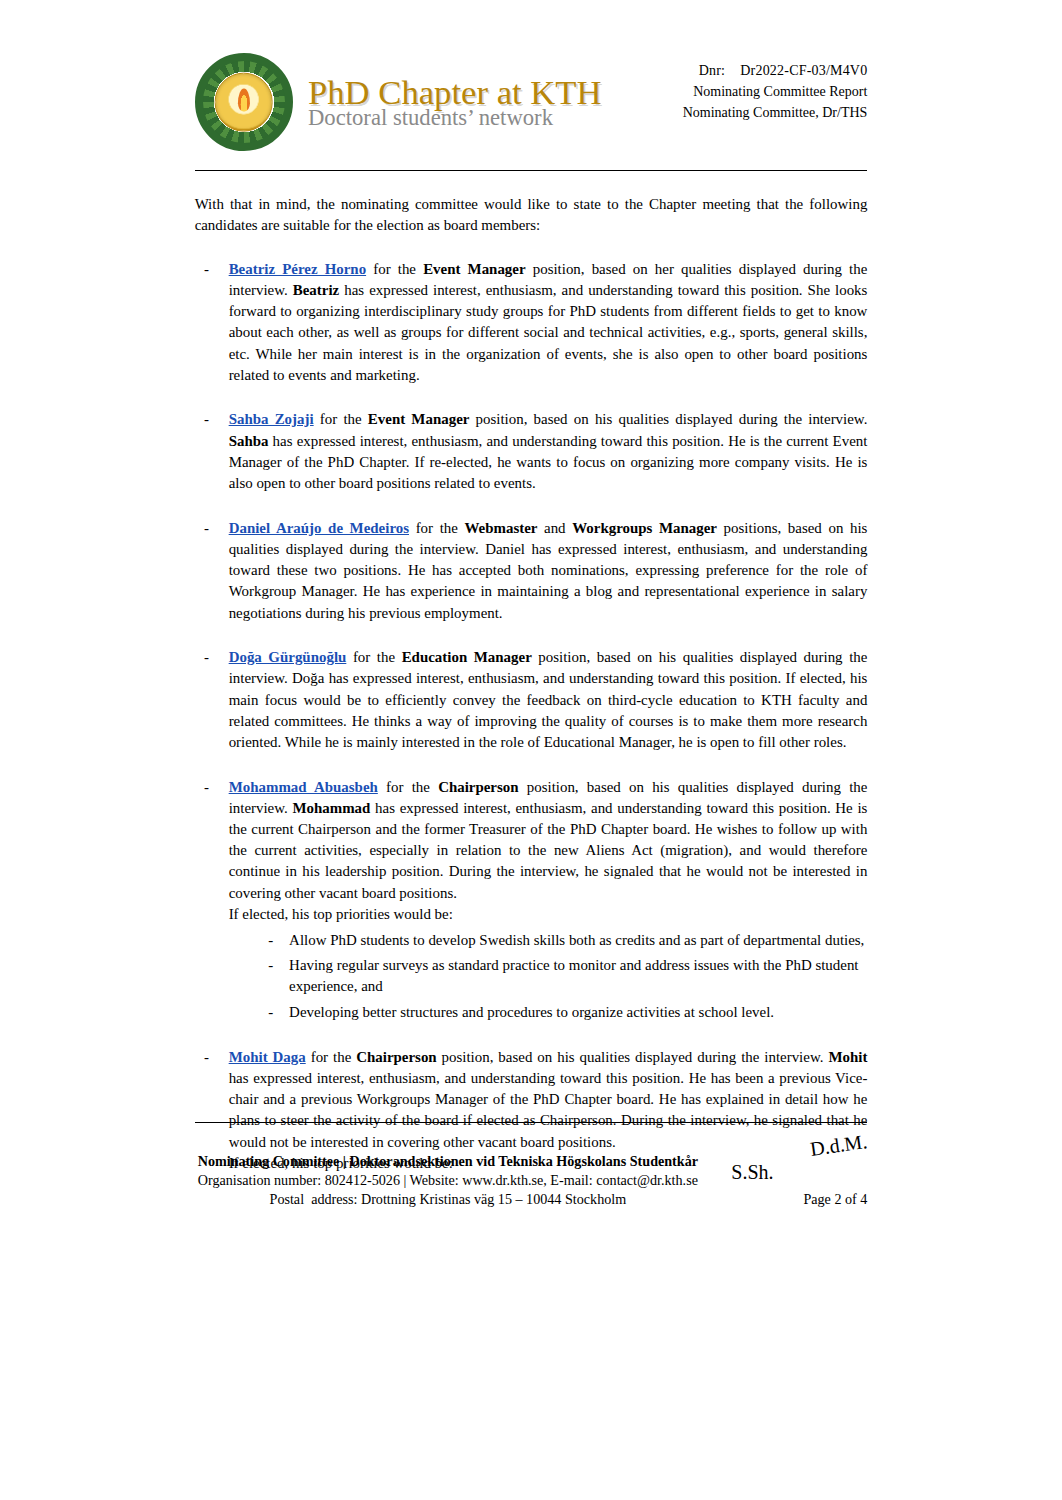PhD Chapter at KTH
Doctoral students’ network
Dnr: Dr2022-CF-03/M4V0
Nominating Committee Report
Nominating Committee, Dr/THS
With that in mind, the nominating committee would like to state to the Chapter meeting that the following candidates are suitable for the election as board members:
Beatriz Pérez Horno for the Event Manager position, based on her qualities displayed during the interview. Beatriz has expressed interest, enthusiasm, and understanding toward this position. She looks forward to organizing interdisciplinary study groups for PhD students from different fields to get to know about each other, as well as groups for different social and technical activities, e.g., sports, general skills, etc. While her main interest is in the organization of events, she is also open to other board positions related to events and marketing.
Sahba Zojaji for the Event Manager position, based on his qualities displayed during the interview. Sahba has expressed interest, enthusiasm, and understanding toward this position. He is the current Event Manager of the PhD Chapter. If re-elected, he wants to focus on organizing more company visits. He is also open to other board positions related to events.
Daniel Araújo de Medeiros for the Webmaster and Workgroups Manager positions, based on his qualities displayed during the interview. Daniel has expressed interest, enthusiasm, and understanding toward these two positions. He has accepted both nominations, expressing preference for the role of Workgroup Manager. He has experience in maintaining a blog and representational experience in salary negotiations during his previous employment.
Doğa Gürgünoğlu for the Education Manager position, based on his qualities displayed during the interview. Doğa has expressed interest, enthusiasm, and understanding toward this position. If elected, his main focus would be to efficiently convey the feedback on third-cycle education to KTH faculty and related committees. He thinks a way of improving the quality of courses is to make them more research oriented. While he is mainly interested in the role of Educational Manager, he is open to fill other roles.
Mohammad Abuasbeh for the Chairperson position, based on his qualities displayed during the interview. Mohammad has expressed interest, enthusiasm, and understanding toward this position. He is the current Chairperson and the former Treasurer of the PhD Chapter board. He wishes to follow up with the current activities, especially in relation to the new Aliens Act (migration), and would therefore continue in his leadership position. During the interview, he signaled that he would not be interested in covering other vacant board positions.
If elected, his top priorities would be:
Allow PhD students to develop Swedish skills both as credits and as part of departmental duties,
Having regular surveys as standard practice to monitor and address issues with the PhD student experience, and
Developing better structures and procedures to organize activities at school level.
Mohit Daga for the Chairperson position, based on his qualities displayed during the interview. Mohit has expressed interest, enthusiasm, and understanding toward this position. He has been a previous Vice-chair and a previous Workgroups Manager of the PhD Chapter board. He has explained in detail how he plans to steer the activity of the board if elected as Chairperson. During the interview, he signaled that he would not be interested in covering other vacant board positions.
If elected, his top priorities would be:
Nominating Committee | Doktorandsektionen vid Tekniska Högskolans Studentkår
Organisation number: 802412-5026 | Website: www.dr.kth.se, E-mail: contact@dr.kth.se
Postal address: Drottning Kristinas väg 15 – 10044 Stockholm
D.d.M. S.Sh. Page 2 of 4